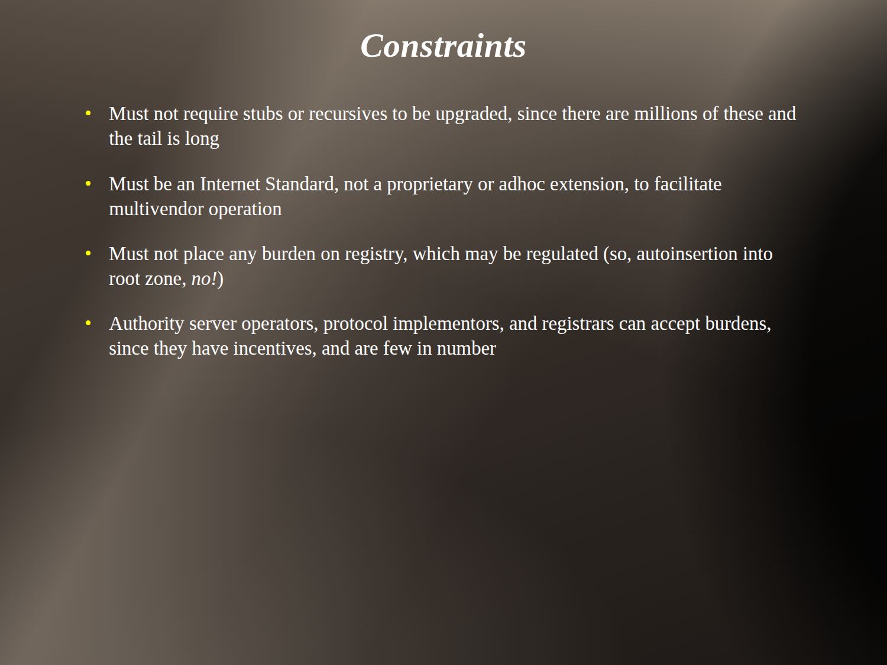Constraints
Must not require stubs or recursives to be upgraded, since there are millions of these and the tail is long
Must be an Internet Standard, not a proprietary or adhoc extension, to facilitate multivendor operation
Must not place any burden on registry, which may be regulated (so, autoinsertion into root zone, no!)
Authority server operators, protocol implementors, and registrars can accept burdens, since they have incentives, and are few in number